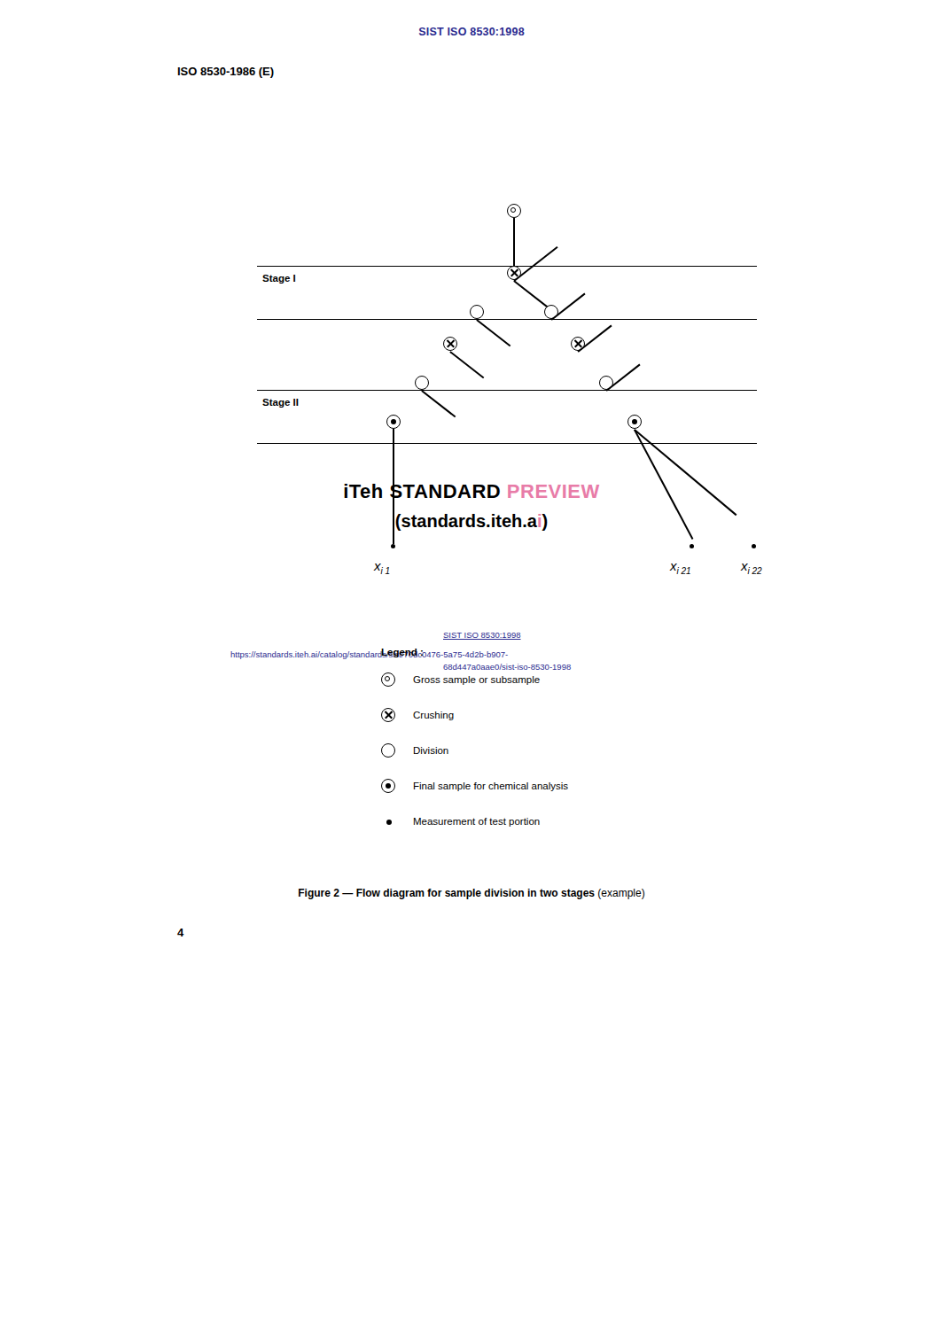SIST ISO 8530:1998
ISO 8530-1986 (E)
Stage I
Stage II
iTeh STANDARD PREVIEW
(standards.iteh.ai)
xi 1
xi 21
xi 22
SIST ISO 8530:1998
https://standards.iteh.ai/catalog/standards/sist/70dc0476-5a75-4d2b-b907-
68d447a0aae0/sist-iso-8530-1998
Legend :
Gross sample or subsample
Crushing
Division
Final sample for chemical analysis
Measurement of test portion
Figure 2 — Flow diagram for sample division in two stages (example)
4